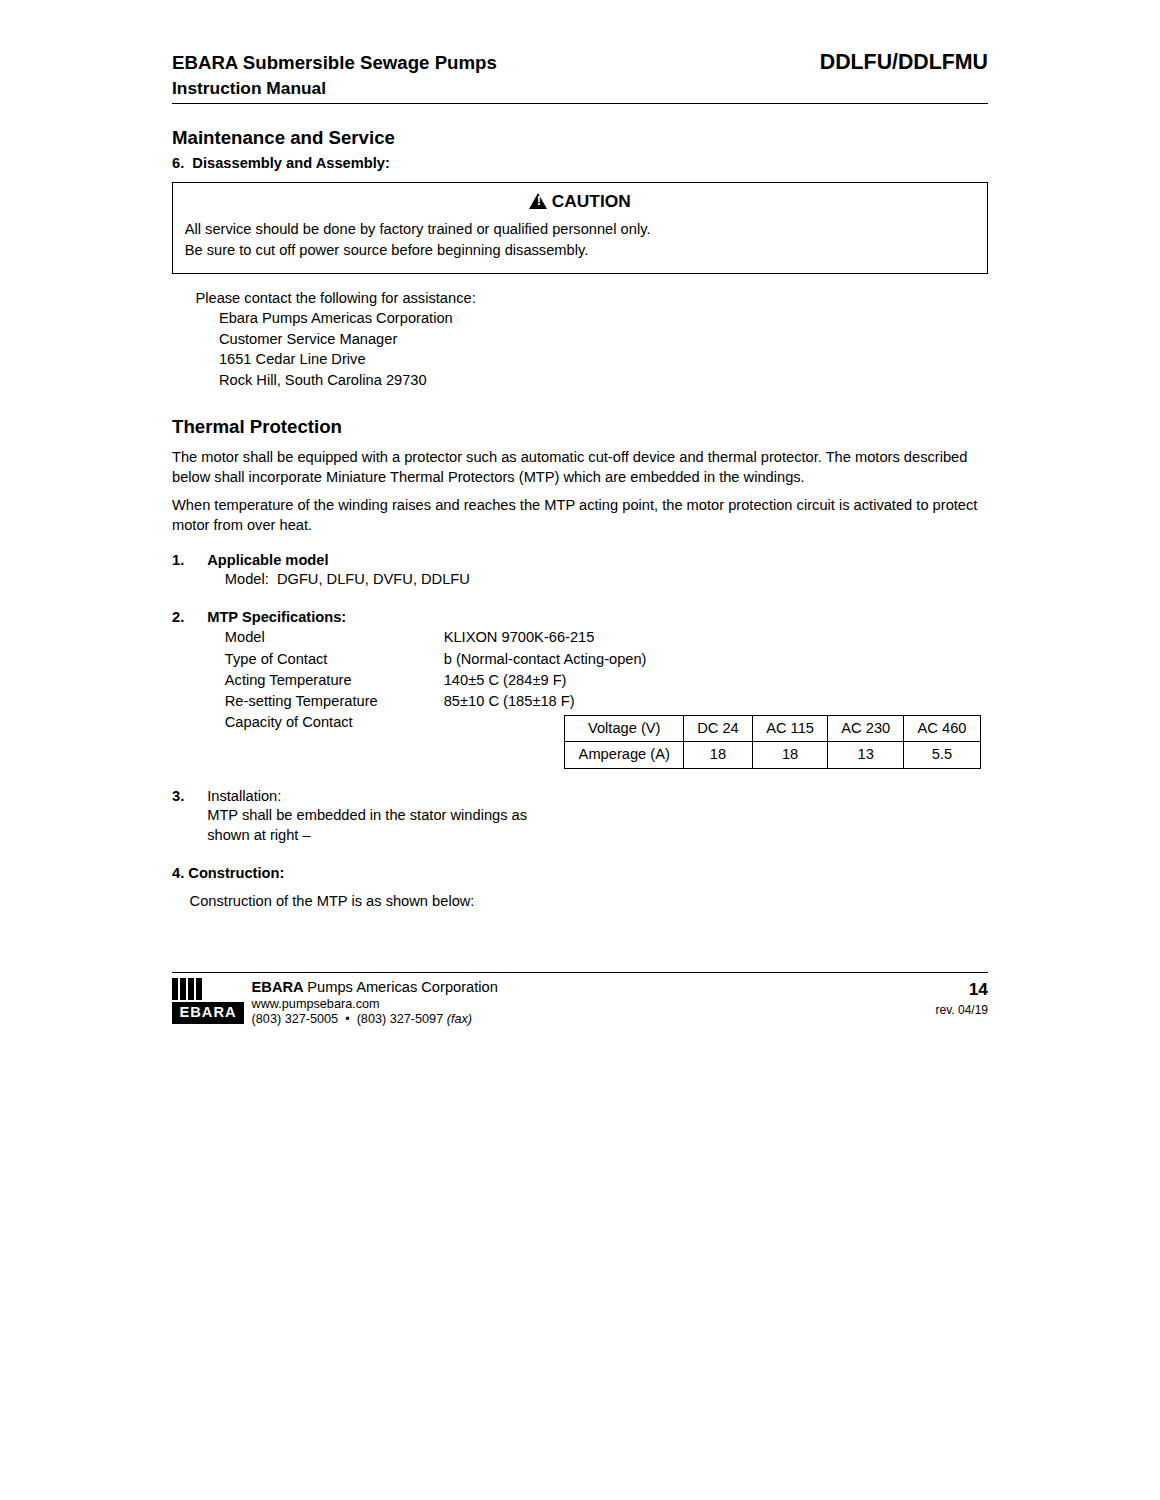EBARA Submersible Sewage Pumps DDLFU/DDLFMU
Instruction Manual
Maintenance and Service
6. Disassembly and Assembly:
CAUTION
All service should be done by factory trained or qualified personnel only.
Be sure to cut off power source before beginning disassembly.
Please contact the following for assistance:
Ebara Pumps Americas Corporation
Customer Service Manager
1651 Cedar Line Drive
Rock Hill, South Carolina 29730
Thermal Protection
The motor shall be equipped with a protector such as automatic cut-off device and thermal protector. The motors described below shall incorporate Miniature Thermal Protectors (MTP) which are embedded in the windings.
When temperature of the winding raises and reaches the MTP acting point, the motor protection circuit is activated to protect motor from over heat.
Applicable model
Model: DGFU, DLFU, DVFU, DDLFU
MTP Specifications:
| Model | KLIXON 9700K-66-215 |
| Type of Contact | b (Normal-contact Acting-open) |
| Acting Temperature | 140±5 C (284±9 F) |
| Re-setting Temperature | 85±10 C (185±18 F) |
| Capacity of Contact | |
| Voltage (V) | DC 24 | AC 115 | AC 230 | AC 460 |
| Amperage (A) | 18 | 18 | 13 | 5.5 |
Installation:
MTP shall be embedded in the stator windings as shown at right –
4. Construction:
Construction of the MTP is as shown below:
EBARA
EBARA Pumps Americas Corporation
www.pumpsebara.com
(803) 327-5005 • (803) 327-5097 (fax)
14
rev. 04/19